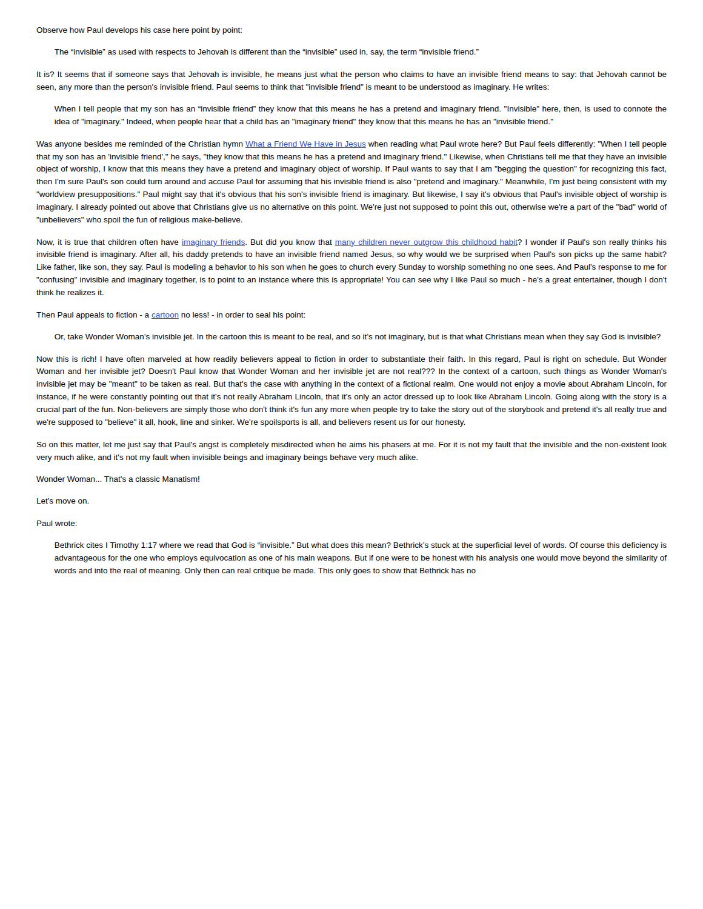Observe how Paul develops his case here point by point:
The “invisible” as used with respects to Jehovah is different than the “invisible” used in, say, the term “invisible friend.”
It is? It seems that if someone says that Jehovah is invisible, he means just what the person who claims to have an invisible friend means to say: that Jehovah cannot be seen, any more than the person's invisible friend. Paul seems to think that "invisible friend" is meant to be understood as imaginary. He writes:
When I tell people that my son has an “invisible friend” they know that this means he has a pretend and imaginary friend. "Invisible" here, then, is used to connote the idea of "imaginary." Indeed, when people hear that a child has an "imaginary friend" they know that this means he has an "invisible friend."
Was anyone besides me reminded of the Christian hymn What a Friend We Have in Jesus when reading what Paul wrote here? But Paul feels differently: "When I tell people that my son has an 'invisible friend'," he says, "they know that this means he has a pretend and imaginary friend." Likewise, when Christians tell me that they have an invisible object of worship, I know that this means they have a pretend and imaginary object of worship. If Paul wants to say that I am "begging the question" for recognizing this fact, then I'm sure Paul's son could turn around and accuse Paul for assuming that his invisible friend is also "pretend and imaginary." Meanwhile, I'm just being consistent with my "worldview presuppositions." Paul might say that it's obvious that his son's invisible friend is imaginary. But likewise, I say it's obvious that Paul's invisible object of worship is imaginary. I already pointed out above that Christians give us no alternative on this point. We're just not supposed to point this out, otherwise we're a part of the "bad" world of "unbelievers" who spoil the fun of religious make-believe.
Now, it is true that children often have imaginary friends. But did you know that many children never outgrow this childhood habit? I wonder if Paul's son really thinks his invisible friend is imaginary. After all, his daddy pretends to have an invisible friend named Jesus, so why would we be surprised when Paul's son picks up the same habit? Like father, like son, they say. Paul is modeling a behavior to his son when he goes to church every Sunday to worship something no one sees. And Paul's response to me for "confusing" invisible and imaginary together, is to point to an instance where this is appropriate! You can see why I like Paul so much - he's a great entertainer, though I don't think he realizes it.
Then Paul appeals to fiction - a cartoon no less! - in order to seal his point:
Or, take Wonder Woman’s invisible jet. In the cartoon this is meant to be real, and so it’s not imaginary, but is that what Christians mean when they say God is invisible?
Now this is rich! I have often marveled at how readily believers appeal to fiction in order to substantiate their faith. In this regard, Paul is right on schedule. But Wonder Woman and her invisible jet? Doesn't Paul know that Wonder Woman and her invisible jet are not real??? In the context of a cartoon, such things as Wonder Woman's invisible jet may be "meant" to be taken as real. But that's the case with anything in the context of a fictional realm. One would not enjoy a movie about Abraham Lincoln, for instance, if he were constantly pointing out that it's not really Abraham Lincoln, that it's only an actor dressed up to look like Abraham Lincoln. Going along with the story is a crucial part of the fun. Non-believers are simply those who don't think it's fun any more when people try to take the story out of the storybook and pretend it's all really true and we're supposed to "believe" it all, hook, line and sinker. We're spoilsports is all, and believers resent us for our honesty.
So on this matter, let me just say that Paul's angst is completely misdirected when he aims his phasers at me. For it is not my fault that the invisible and the non-existent look very much alike, and it's not my fault when invisible beings and imaginary beings behave very much alike.
Wonder Woman... That's a classic Manatism!
Let's move on.
Paul wrote:
Bethrick cites I Timothy 1:17 where we read that God is “invisible.” But what does this mean? Bethrick’s stuck at the superficial level of words. Of course this deficiency is advantageous for the one who employs equivocation as one of his main weapons. But if one were to be honest with his analysis one would move beyond the similarity of words and into the real of meaning. Only then can real critique be made. This only goes to show that Bethrick has no